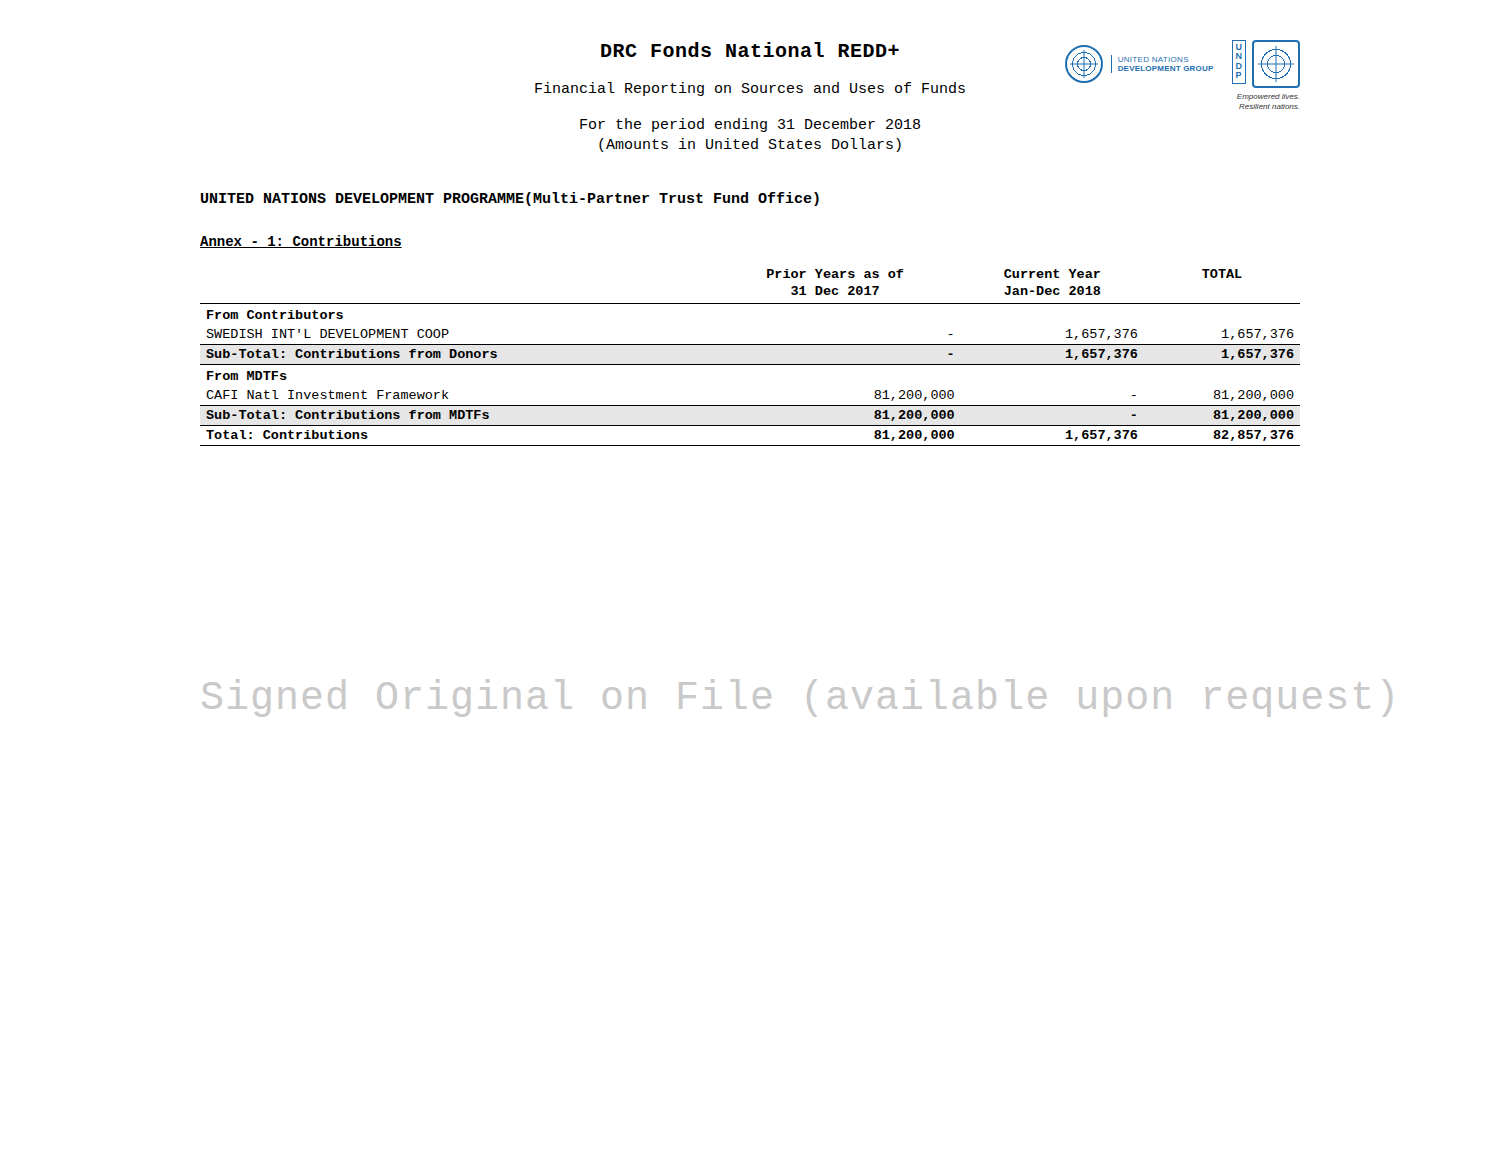UNITED NATIONS
DEVELOPMENT GROUP U
N
D
P
Empowered lives.
Resilient nations.
DRC Fonds National REDD+
Financial Reporting on Sources and Uses of Funds
For the period ending 31 December 2018
(Amounts in United States Dollars)
UNITED NATIONS DEVELOPMENT PROGRAMME(Multi-Partner Trust Fund Office)
Annex - 1: Contributions
| | Prior Years as of 31 Dec 2017 | Current Year Jan-Dec 2018 | TOTAL |
| --- | --- | --- | --- |
| From Contributors |
| SWEDISH INT'L DEVELOPMENT COOP | - | 1,657,376 | 1,657,376 |
| Sub-Total: Contributions from Donors | - | 1,657,376 | 1,657,376 |
| From MDTFs |
| CAFI Natl Investment Framework | 81,200,000 | - | 81,200,000 |
| Sub-Total: Contributions from MDTFs | 81,200,000 | - | 81,200,000 |
| Total: Contributions | 81,200,000 | 1,657,376 | 82,857,376 |
Signed Original on File (available upon request)